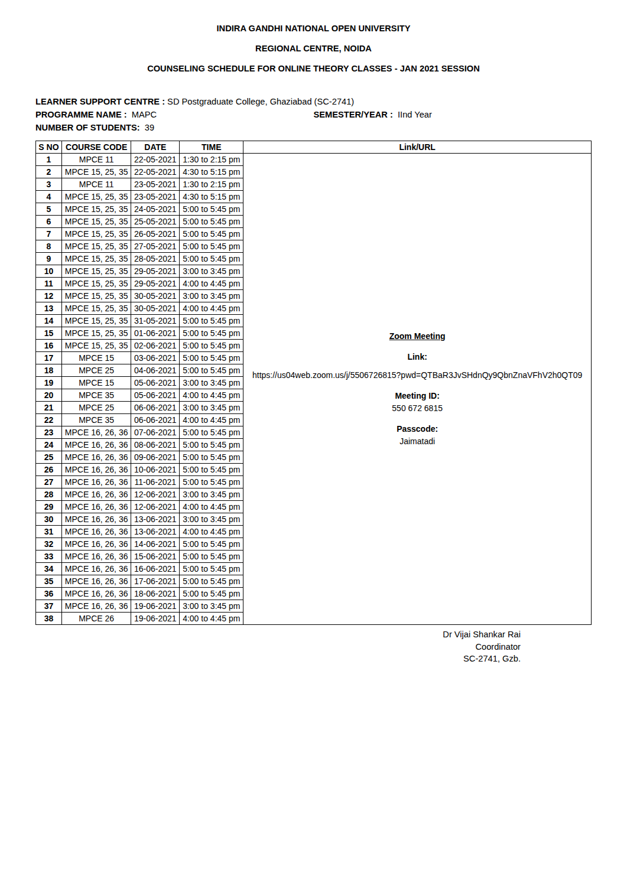INDIRA GANDHI NATIONAL OPEN UNIVERSITY
REGIONAL CENTRE, NOIDA
COUNSELING SCHEDULE FOR ONLINE THEORY CLASSES - JAN 2021 SESSION
LEARNER SUPPORT CENTRE : SD Postgraduate College, Ghaziabad (SC-2741)
PROGRAMME NAME : MAPC
SEMESTER/YEAR : IInd Year
NUMBER OF STUDENTS: 39
| S NO | COURSE CODE | DATE | TIME | Link/URL |
| --- | --- | --- | --- | --- |
| 1 | MPCE 11 | 22-05-2021 | 1:30 to 2:15 pm | Zoom Meeting Link: https://us04web.zoom.us/j/5506726815?pwd=QTBaR3JvSHdnQy9QbnZnaVFhV2h0QT09 Meeting ID: 550 672 6815 Passcode: Jaimatadi |
| 2 | MPCE 15, 25, 35 | 22-05-2021 | 4:30 to 5:15 pm |
| 3 | MPCE 11 | 23-05-2021 | 1:30 to 2:15 pm |
| 4 | MPCE 15, 25, 35 | 23-05-2021 | 4:30 to 5:15 pm |
| 5 | MPCE 15, 25, 35 | 24-05-2021 | 5:00 to 5:45 pm |
| 6 | MPCE 15, 25, 35 | 25-05-2021 | 5:00 to 5:45 pm |
| 7 | MPCE 15, 25, 35 | 26-05-2021 | 5:00 to 5:45 pm |
| 8 | MPCE 15, 25, 35 | 27-05-2021 | 5:00 to 5:45 pm |
| 9 | MPCE 15, 25, 35 | 28-05-2021 | 5:00 to 5:45 pm |
| 10 | MPCE 15, 25, 35 | 29-05-2021 | 3:00 to 3:45 pm |
| 11 | MPCE 15, 25, 35 | 29-05-2021 | 4:00 to 4:45 pm |
| 12 | MPCE 15, 25, 35 | 30-05-2021 | 3:00 to 3:45 pm |
| 13 | MPCE 15, 25, 35 | 30-05-2021 | 4:00 to 4:45 pm |
| 14 | MPCE 15, 25, 35 | 31-05-2021 | 5:00 to 5:45 pm |
| 15 | MPCE 15, 25, 35 | 01-06-2021 | 5:00 to 5:45 pm |
| 16 | MPCE 15, 25, 35 | 02-06-2021 | 5:00 to 5:45 pm |
| 17 | MPCE 15 | 03-06-2021 | 5:00 to 5:45 pm |
| 18 | MPCE 25 | 04-06-2021 | 5:00 to 5:45 pm |
| 19 | MPCE 15 | 05-06-2021 | 3:00 to 3:45 pm |
| 20 | MPCE 35 | 05-06-2021 | 4:00 to 4:45 pm |
| 21 | MPCE 25 | 06-06-2021 | 3:00 to 3:45 pm |
| 22 | MPCE 35 | 06-06-2021 | 4:00 to 4:45 pm |
| 23 | MPCE 16, 26, 36 | 07-06-2021 | 5:00 to 5:45 pm |
| 24 | MPCE 16, 26, 36 | 08-06-2021 | 5:00 to 5:45 pm |
| 25 | MPCE 16, 26, 36 | 09-06-2021 | 5:00 to 5:45 pm |
| 26 | MPCE 16, 26, 36 | 10-06-2021 | 5:00 to 5:45 pm |
| 27 | MPCE 16, 26, 36 | 11-06-2021 | 5:00 to 5:45 pm |
| 28 | MPCE 16, 26, 36 | 12-06-2021 | 3:00 to 3:45 pm |
| 29 | MPCE 16, 26, 36 | 12-06-2021 | 4:00 to 4:45 pm |
| 30 | MPCE 16, 26, 36 | 13-06-2021 | 3:00 to 3:45 pm |
| 31 | MPCE 16, 26, 36 | 13-06-2021 | 4:00 to 4:45 pm |
| 32 | MPCE 16, 26, 36 | 14-06-2021 | 5:00 to 5:45 pm |
| 33 | MPCE 16, 26, 36 | 15-06-2021 | 5:00 to 5:45 pm |
| 34 | MPCE 16, 26, 36 | 16-06-2021 | 5:00 to 5:45 pm |
| 35 | MPCE 16, 26, 36 | 17-06-2021 | 5:00 to 5:45 pm |
| 36 | MPCE 16, 26, 36 | 18-06-2021 | 5:00 to 5:45 pm |
| 37 | MPCE 16, 26, 36 | 19-06-2021 | 3:00 to 3:45 pm |
| 38 | MPCE 26 | 19-06-2021 | 4:00 to 4:45 pm |
Dr Vijai Shankar Rai
Coordinator
SC-2741, Gzb.